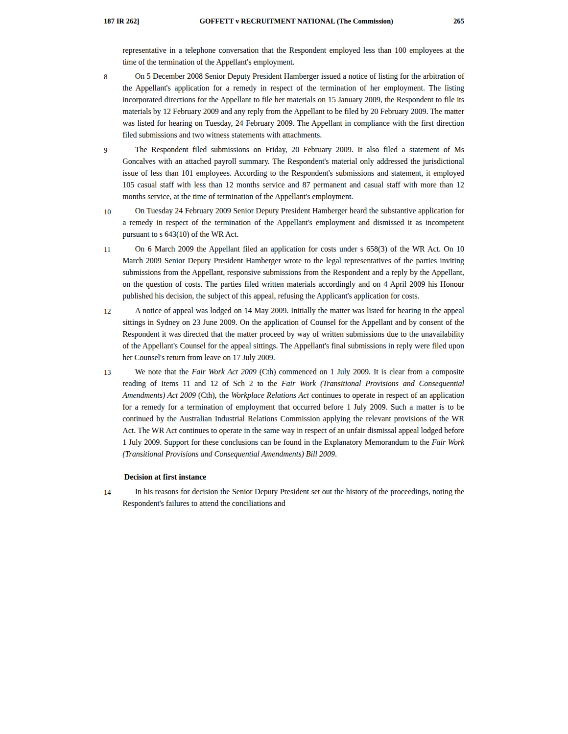187 IR 262] GOFFETT v RECRUITMENT NATIONAL (The Commission) 265
representative in a telephone conversation that the Respondent employed less than 100 employees at the time of the termination of the Appellant's employment.
8 On 5 December 2008 Senior Deputy President Hamberger issued a notice of listing for the arbitration of the Appellant's application for a remedy in respect of the termination of her employment. The listing incorporated directions for the Appellant to file her materials on 15 January 2009, the Respondent to file its materials by 12 February 2009 and any reply from the Appellant to be filed by 20 February 2009. The matter was listed for hearing on Tuesday, 24 February 2009. The Appellant in compliance with the first direction filed submissions and two witness statements with attachments.
9 The Respondent filed submissions on Friday, 20 February 2009. It also filed a statement of Ms Goncalves with an attached payroll summary. The Respondent's material only addressed the jurisdictional issue of less than 101 employees. According to the Respondent's submissions and statement, it employed 105 casual staff with less than 12 months service and 87 permanent and casual staff with more than 12 months service, at the time of termination of the Appellant's employment.
10 On Tuesday 24 February 2009 Senior Deputy President Hamberger heard the substantive application for a remedy in respect of the termination of the Appellant's employment and dismissed it as incompetent pursuant to s 643(10) of the WR Act.
11 On 6 March 2009 the Appellant filed an application for costs under s 658(3) of the WR Act. On 10 March 2009 Senior Deputy President Hamberger wrote to the legal representatives of the parties inviting submissions from the Appellant, responsive submissions from the Respondent and a reply by the Appellant, on the question of costs. The parties filed written materials accordingly and on 4 April 2009 his Honour published his decision, the subject of this appeal, refusing the Applicant's application for costs.
12 A notice of appeal was lodged on 14 May 2009. Initially the matter was listed for hearing in the appeal sittings in Sydney on 23 June 2009. On the application of Counsel for the Appellant and by consent of the Respondent it was directed that the matter proceed by way of written submissions due to the unavailability of the Appellant's Counsel for the appeal sittings. The Appellant's final submissions in reply were filed upon her Counsel's return from leave on 17 July 2009.
13 We note that the Fair Work Act 2009 (Cth) commenced on 1 July 2009. It is clear from a composite reading of Items 11 and 12 of Sch 2 to the Fair Work (Transitional Provisions and Consequential Amendments) Act 2009 (Cth), the Workplace Relations Act continues to operate in respect of an application for a remedy for a termination of employment that occurred before 1 July 2009. Such a matter is to be continued by the Australian Industrial Relations Commission applying the relevant provisions of the WR Act. The WR Act continues to operate in the same way in respect of an unfair dismissal appeal lodged before 1 July 2009. Support for these conclusions can be found in the Explanatory Memorandum to the Fair Work (Transitional Provisions and Consequential Amendments) Bill 2009.
Decision at first instance
14 In his reasons for decision the Senior Deputy President set out the history of the proceedings, noting the Respondent's failures to attend the conciliations and